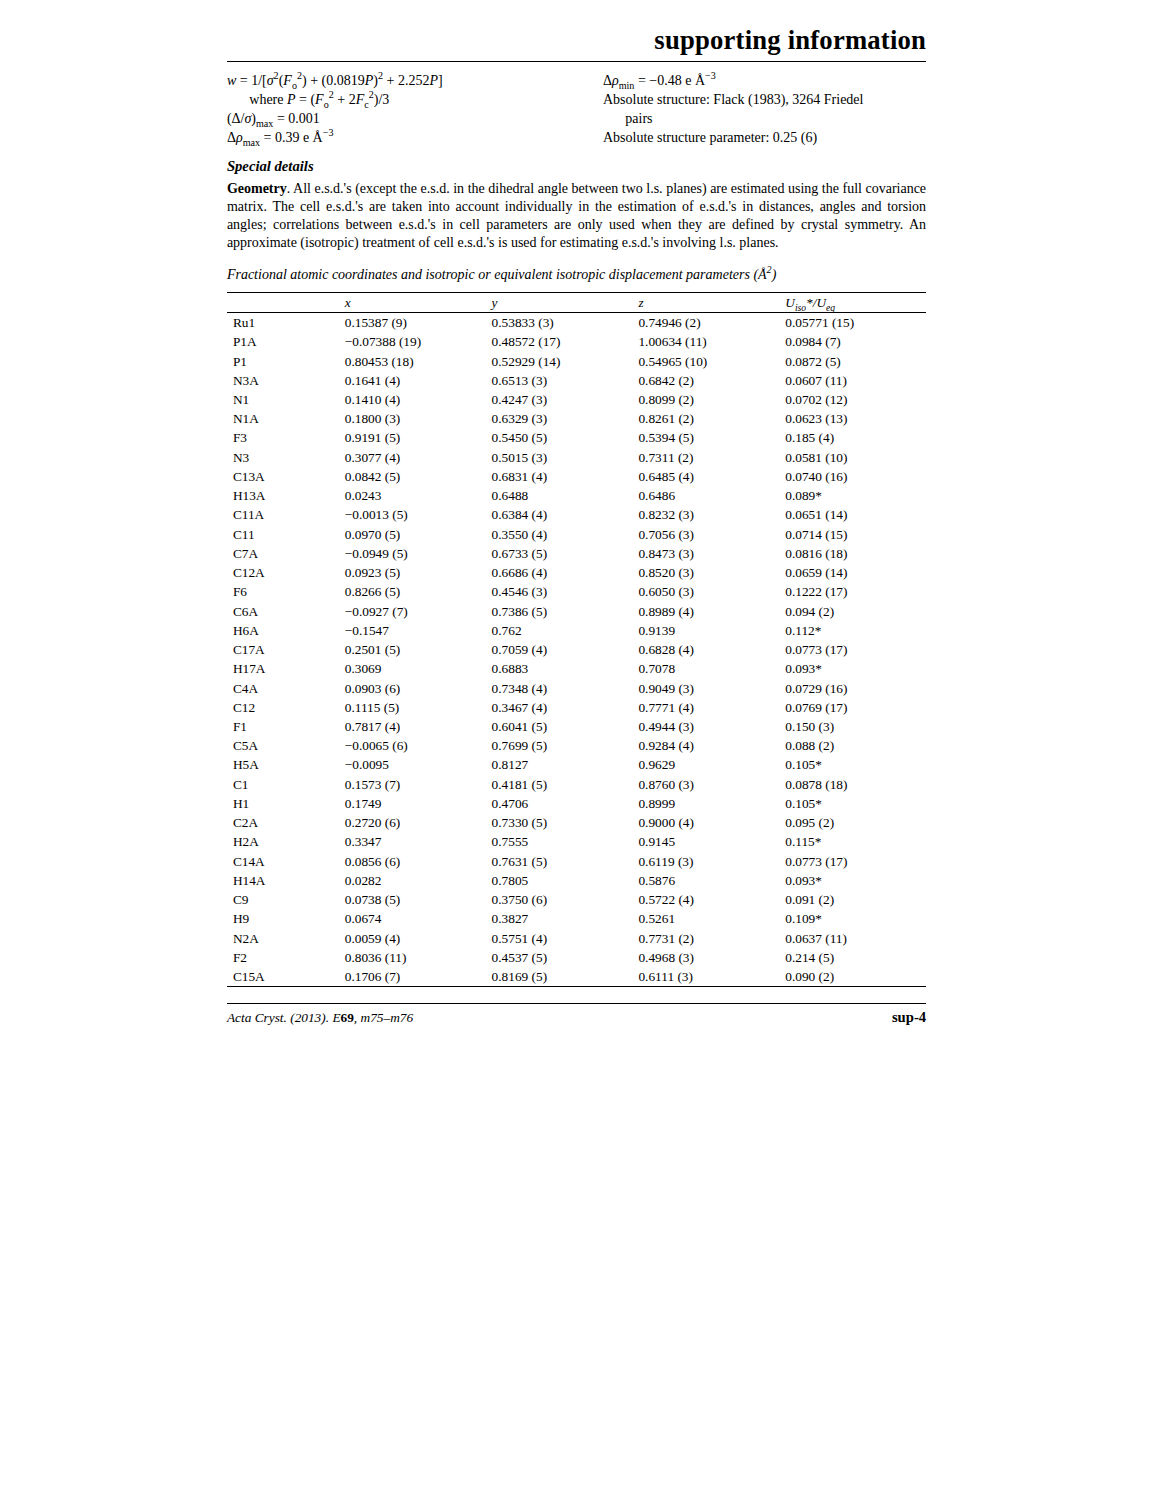supporting information
w = 1/[σ2(Fo2) + (0.0819P)2 + 2.252P]
where P = (Fo2 + 2Fc2)/3
(Δ/σ)max = 0.001
Δρmax = 0.39 e Å−3
Δρmin = −0.48 e Å−3
Absolute structure: Flack (1983), 3264 Friedel
pairs
Absolute structure parameter: 0.25 (6)
Special details
Geometry. All e.s.d.'s (except the e.s.d. in the dihedral angle between two l.s. planes) are estimated using the full covariance matrix. The cell e.s.d.'s are taken into account individually in the estimation of e.s.d.'s in distances, angles and torsion angles; correlations between e.s.d.'s in cell parameters are only used when they are defined by crystal symmetry. An approximate (isotropic) treatment of cell e.s.d.'s is used for estimating e.s.d.'s involving l.s. planes.
Fractional atomic coordinates and isotropic or equivalent isotropic displacement parameters (Å2)
| | x | y | z | U iso */ U eq |
| --- | --- | --- | --- | --- |
| Ru1 | 0.15387 (9) | 0.53833 (3) | 0.74946 (2) | 0.05771 (15) |
| P1A | −0.07388 (19) | 0.48572 (17) | 1.00634 (11) | 0.0984 (7) |
| P1 | 0.80453 (18) | 0.52929 (14) | 0.54965 (10) | 0.0872 (5) |
| N3A | 0.1641 (4) | 0.6513 (3) | 0.6842 (2) | 0.0607 (11) |
| N1 | 0.1410 (4) | 0.4247 (3) | 0.8099 (2) | 0.0702 (12) |
| N1A | 0.1800 (3) | 0.6329 (3) | 0.8261 (2) | 0.0623 (13) |
| F3 | 0.9191 (5) | 0.5450 (5) | 0.5394 (5) | 0.185 (4) |
| N3 | 0.3077 (4) | 0.5015 (3) | 0.7311 (2) | 0.0581 (10) |
| C13A | 0.0842 (5) | 0.6831 (4) | 0.6485 (4) | 0.0740 (16) |
| H13A | 0.0243 | 0.6488 | 0.6486 | 0.089* |
| C11A | −0.0013 (5) | 0.6384 (4) | 0.8232 (3) | 0.0651 (14) |
| C11 | 0.0970 (5) | 0.3550 (4) | 0.7056 (3) | 0.0714 (15) |
| C7A | −0.0949 (5) | 0.6733 (5) | 0.8473 (3) | 0.0816 (18) |
| C12A | 0.0923 (5) | 0.6686 (4) | 0.8520 (3) | 0.0659 (14) |
| F6 | 0.8266 (5) | 0.4546 (3) | 0.6050 (3) | 0.1222 (17) |
| C6A | −0.0927 (7) | 0.7386 (5) | 0.8989 (4) | 0.094 (2) |
| H6A | −0.1547 | 0.762 | 0.9139 | 0.112* |
| C17A | 0.2501 (5) | 0.7059 (4) | 0.6828 (4) | 0.0773 (17) |
| H17A | 0.3069 | 0.6883 | 0.7078 | 0.093* |
| C4A | 0.0903 (6) | 0.7348 (4) | 0.9049 (3) | 0.0729 (16) |
| C12 | 0.1115 (5) | 0.3467 (4) | 0.7771 (4) | 0.0769 (17) |
| F1 | 0.7817 (4) | 0.6041 (5) | 0.4944 (3) | 0.150 (3) |
| C5A | −0.0065 (6) | 0.7699 (5) | 0.9284 (4) | 0.088 (2) |
| H5A | −0.0095 | 0.8127 | 0.9629 | 0.105* |
| C1 | 0.1573 (7) | 0.4181 (5) | 0.8760 (3) | 0.0878 (18) |
| H1 | 0.1749 | 0.4706 | 0.8999 | 0.105* |
| C2A | 0.2720 (6) | 0.7330 (5) | 0.9000 (4) | 0.095 (2) |
| H2A | 0.3347 | 0.7555 | 0.9145 | 0.115* |
| C14A | 0.0856 (6) | 0.7631 (5) | 0.6119 (3) | 0.0773 (17) |
| H14A | 0.0282 | 0.7805 | 0.5876 | 0.093* |
| C9 | 0.0738 (5) | 0.3750 (6) | 0.5722 (4) | 0.091 (2) |
| H9 | 0.0674 | 0.3827 | 0.5261 | 0.109* |
| N2A | 0.0059 (4) | 0.5751 (4) | 0.7731 (2) | 0.0637 (11) |
| F2 | 0.8036 (11) | 0.4537 (5) | 0.4968 (3) | 0.214 (5) |
| C15A | 0.1706 (7) | 0.8169 (5) | 0.6111 (3) | 0.090 (2) |
Acta Cryst. (2013). E69, m75–m76
sup-4